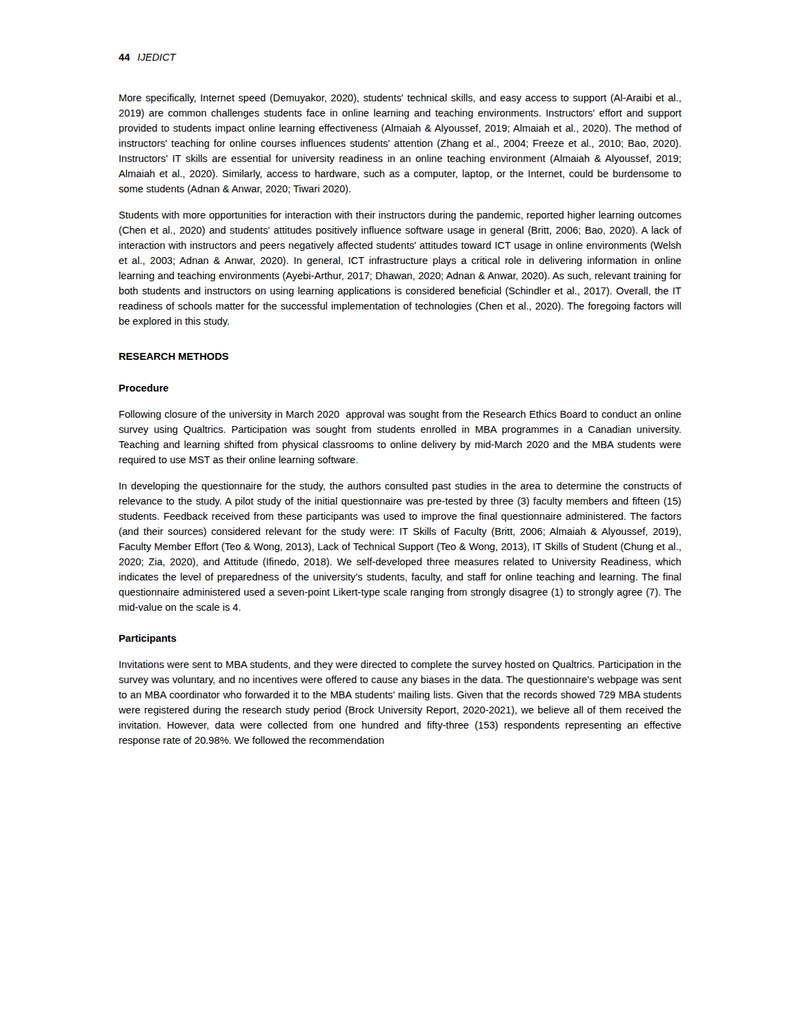44 IJEDICT
More specifically, Internet speed (Demuyakor, 2020), students' technical skills, and easy access to support (Al-Araibi et al., 2019) are common challenges students face in online learning and teaching environments. Instructors' effort and support provided to students impact online learning effectiveness (Almaiah & Alyoussef, 2019; Almaiah et al., 2020). The method of instructors' teaching for online courses influences students' attention (Zhang et al., 2004; Freeze et al., 2010; Bao, 2020). Instructors' IT skills are essential for university readiness in an online teaching environment (Almaiah & Alyoussef, 2019; Almaiah et al., 2020). Similarly, access to hardware, such as a computer, laptop, or the Internet, could be burdensome to some students (Adnan & Anwar, 2020; Tiwari 2020).
Students with more opportunities for interaction with their instructors during the pandemic, reported higher learning outcomes (Chen et al., 2020) and students' attitudes positively influence software usage in general (Britt, 2006; Bao, 2020). A lack of interaction with instructors and peers negatively affected students' attitudes toward ICT usage in online environments (Welsh et al., 2003; Adnan & Anwar, 2020). In general, ICT infrastructure plays a critical role in delivering information in online learning and teaching environments (Ayebi-Arthur, 2017; Dhawan, 2020; Adnan & Anwar, 2020). As such, relevant training for both students and instructors on using learning applications is considered beneficial (Schindler et al., 2017). Overall, the IT readiness of schools matter for the successful implementation of technologies (Chen et al., 2020). The foregoing factors will be explored in this study.
Research Methods
Procedure
Following closure of the university in March 2020 approval was sought from the Research Ethics Board to conduct an online survey using Qualtrics. Participation was sought from students enrolled in MBA programmes in a Canadian university. Teaching and learning shifted from physical classrooms to online delivery by mid-March 2020 and the MBA students were required to use MST as their online learning software.
In developing the questionnaire for the study, the authors consulted past studies in the area to determine the constructs of relevance to the study. A pilot study of the initial questionnaire was pre-tested by three (3) faculty members and fifteen (15) students. Feedback received from these participants was used to improve the final questionnaire administered. The factors (and their sources) considered relevant for the study were: IT Skills of Faculty (Britt, 2006; Almaiah & Alyoussef, 2019), Faculty Member Effort (Teo & Wong, 2013), Lack of Technical Support (Teo & Wong, 2013), IT Skills of Student (Chung et al., 2020; Zia, 2020), and Attitude (Ifinedo, 2018). We self-developed three measures related to University Readiness, which indicates the level of preparedness of the university's students, faculty, and staff for online teaching and learning. The final questionnaire administered used a seven-point Likert-type scale ranging from strongly disagree (1) to strongly agree (7). The mid-value on the scale is 4.
Participants
Invitations were sent to MBA students, and they were directed to complete the survey hosted on Qualtrics. Participation in the survey was voluntary, and no incentives were offered to cause any biases in the data. The questionnaire's webpage was sent to an MBA coordinator who forwarded it to the MBA students' mailing lists. Given that the records showed 729 MBA students were registered during the research study period (Brock University Report, 2020-2021), we believe all of them received the invitation. However, data were collected from one hundred and fifty-three (153) respondents representing an effective response rate of 20.98%. We followed the recommendation